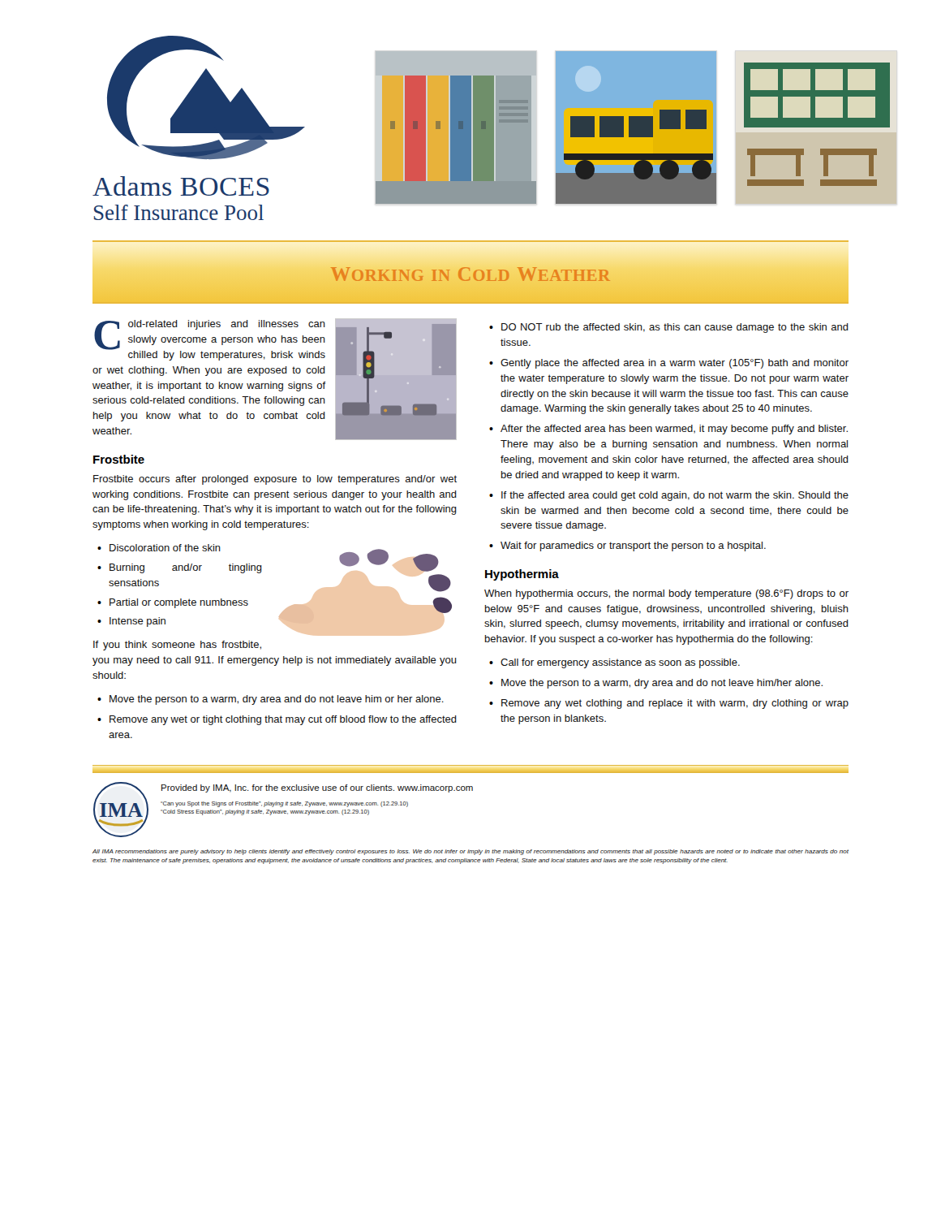Adams BOCES
Self Insurance Pool
Working in Cold Weather
Cold-related injuries and illnesses can slowly overcome a person who has been chilled by low temperatures, brisk winds or wet clothing. When you are exposed to cold weather, it is important to know warning signs of serious cold-related conditions. The following can help you know what to do to combat cold weather.
Frostbite
Frostbite occurs after prolonged exposure to low temperatures and/or wet working conditions. Frostbite can present serious danger to your health and can be life-threatening. That’s why it is important to watch out for the following symptoms when working in cold temperatures:
Discoloration of the skin
Burning and/or tingling sensations
Partial or complete numbness
Intense pain
If you think someone has frostbite, you may need to call 911. If emergency help is not immediately available you should:
Move the person to a warm, dry area and do not leave him or her alone.
Remove any wet or tight clothing that may cut off blood flow to the affected area.
DO NOT rub the affected skin, as this can cause damage to the skin and tissue.
Gently place the affected area in a warm water (105°F) bath and monitor the water temperature to slowly warm the tissue. Do not pour warm water directly on the skin because it will warm the tissue too fast. This can cause damage. Warming the skin generally takes about 25 to 40 minutes.
After the affected area has been warmed, it may become puffy and blister. There may also be a burning sensation and numbness. When normal feeling, movement and skin color have returned, the affected area should be dried and wrapped to keep it warm.
If the affected area could get cold again, do not warm the skin. Should the skin be warmed and then become cold a second time, there could be severe tissue damage.
Wait for paramedics or transport the person to a hospital.
Hypothermia
When hypothermia occurs, the normal body temperature (98.6°F) drops to or below 95°F and causes fatigue, drowsiness, uncontrolled shivering, bluish skin, slurred speech, clumsy movements, irritability and irrational or confused behavior. If you suspect a co-worker has hypothermia do the following:
Call for emergency assistance as soon as possible.
Move the person to a warm, dry area and do not leave him/her alone.
Remove any wet clothing and replace it with warm, dry clothing or wrap the person in blankets.
IMA
Provided by IMA, Inc. for the exclusive use of our clients. www.imacorp.com
“Can you Spot the Signs of Frostbite”, playing it safe, Zywave, www.zywave.com. (12.29.10)
“Cold Stress Equation”, playing it safe, Zywave, www.zywave.com. (12.29.10)
All IMA recommendations are purely advisory to help clients identify and effectively control exposures to loss. We do not infer or imply in the making of recommendations and comments that all possible hazards are noted or to indicate that other hazards do not exist. The maintenance of safe premises, operations and equipment, the avoidance of unsafe conditions and practices, and compliance with Federal, State and local statutes and laws are the sole responsibility of the client.